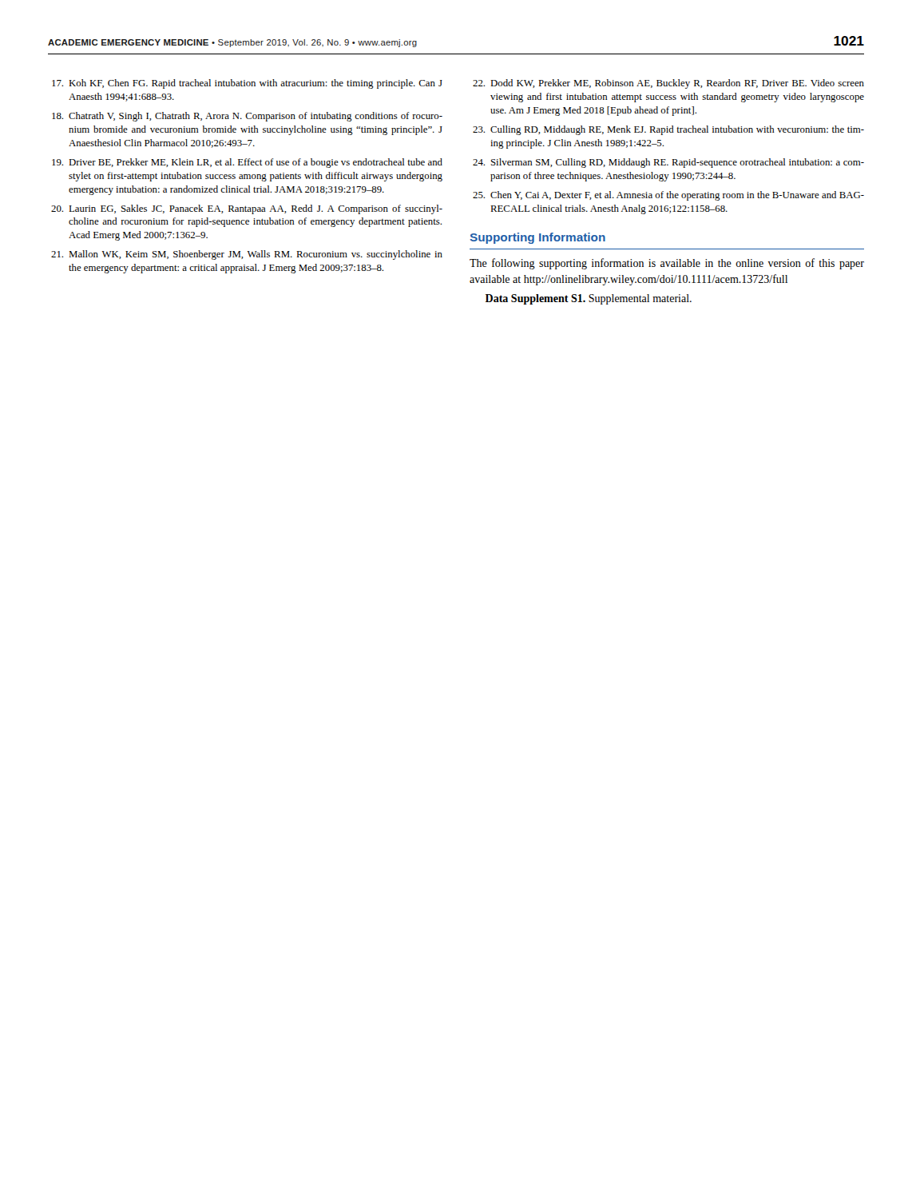ACADEMIC EMERGENCY MEDICINE • September 2019, Vol. 26, No. 9 • www.aemj.org
1021
Koh KF, Chen FG. Rapid tracheal intubation with atracurium: the timing principle. Can J Anaesth 1994;41:688–93.
Chatrath V, Singh I, Chatrath R, Arora N. Comparison of intubating conditions of rocuronium bromide and vecuronium bromide with succinylcholine using “timing principle”. J Anaesthesiol Clin Pharmacol 2010;26:493–7.
Driver BE, Prekker ME, Klein LR, et al. Effect of use of a bougie vs endotracheal tube and stylet on first-attempt intubation success among patients with difficult airways undergoing emergency intubation: a randomized clinical trial. JAMA 2018;319:2179–89.
Laurin EG, Sakles JC, Panacek EA, Rantapaa AA, Redd J. A Comparison of succinylcholine and rocuronium for rapid-sequence intubation of emergency department patients. Acad Emerg Med 2000;7:1362–9.
Mallon WK, Keim SM, Shoenberger JM, Walls RM. Rocuronium vs. succinylcholine in the emergency department: a critical appraisal. J Emerg Med 2009;37:183–8.
Dodd KW, Prekker ME, Robinson AE, Buckley R, Reardon RF, Driver BE. Video screen viewing and first intubation attempt success with standard geometry video laryngoscope use. Am J Emerg Med 2018 [Epub ahead of print].
Culling RD, Middaugh RE, Menk EJ. Rapid tracheal intubation with vecuronium: the timing principle. J Clin Anesth 1989;1:422–5.
Silverman SM, Culling RD, Middaugh RE. Rapid-sequence orotracheal intubation: a comparison of three techniques. Anesthesiology 1990;73:244–8.
Chen Y, Cai A, Dexter F, et al. Amnesia of the operating room in the B-Unaware and BAG-RECALL clinical trials. Anesth Analg 2016;122:1158–68.
Supporting Information
The following supporting information is available in the online version of this paper available at http://onlinelibrary.wiley.com/doi/10.1111/acem.13723/full
Data Supplement S1. Supplemental material.